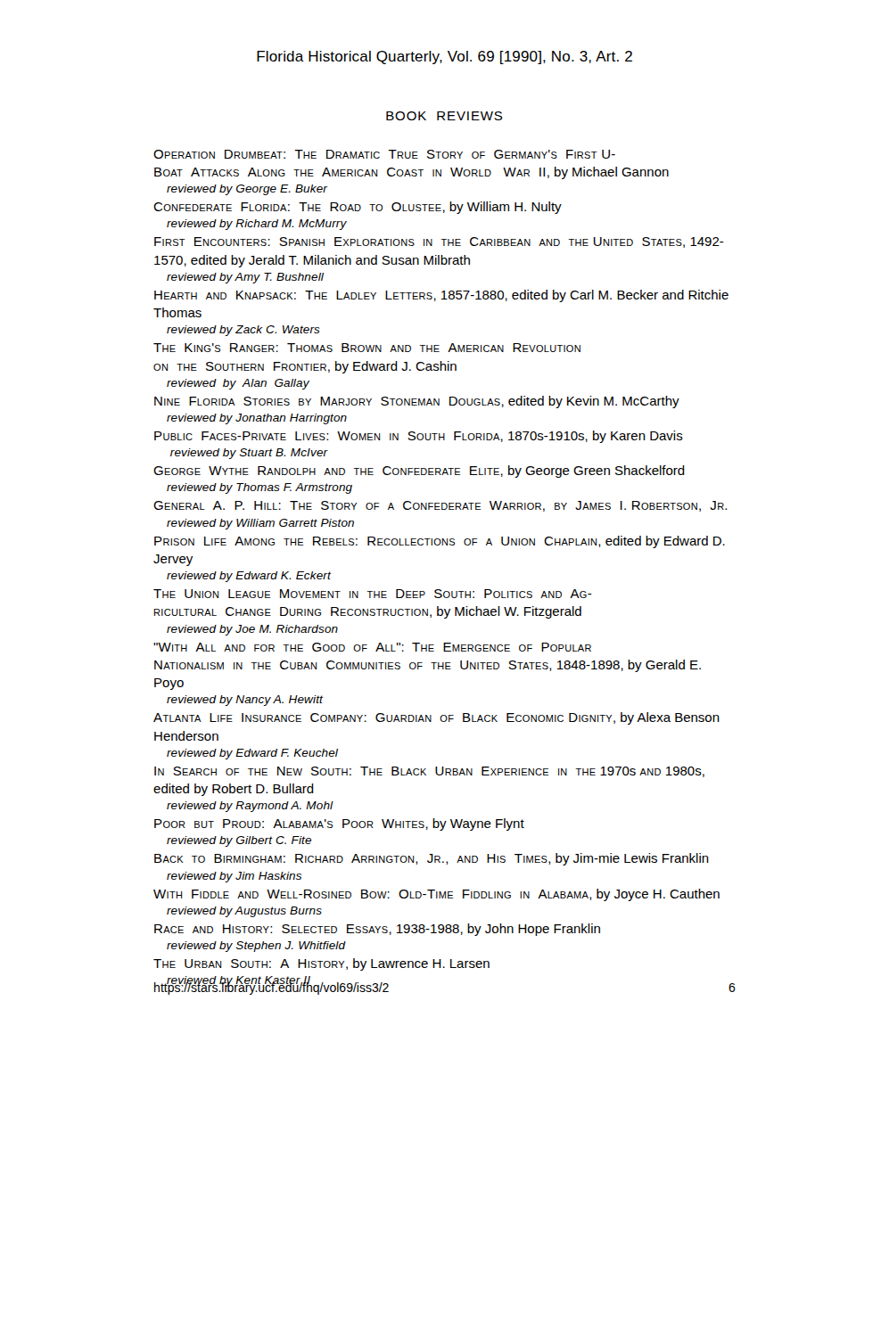Florida Historical Quarterly, Vol. 69 [1990], No. 3, Art. 2
BOOK REVIEWS
Operation Drumbeat: The Dramatic True Story of Germany's First U-Boat Attacks Along the American Coast in World War II, by Michael Gannon reviewed by George E. Buker
Confederate Florida: The Road to Olustee, by William H. Nulty reviewed by Richard M. McMurry
First Encounters: Spanish Explorations in the Caribbean and the United States, 1492-1570, edited by Jerald T. Milanich and Susan Milbrath reviewed by Amy T. Bushnell
Hearth and Knapsack: The Ladley Letters, 1857-1880, edited by Carl M. Becker and Ritchie Thomas reviewed by Zack C. Waters
The King's Ranger: Thomas Brown and the American Revolution on the Southern Frontier, by Edward J. Cashin reviewed by Alan Gallay
Nine Florida Stories by Marjory Stoneman Douglas, edited by Kevin M. McCarthy reviewed by Jonathan Harrington
Public Faces-Private Lives: Women in South Florida, 1870s-1910s, by Karen Davis reviewed by Stuart B. McIver
George Wythe Randolph and the Confederate Elite, by George Green Shackelford reviewed by Thomas F. Armstrong
General A. P. Hill: The Story of a Confederate Warrior, by James I. Robertson, Jr. reviewed by William Garrett Piston
Prison Life Among the Rebels: Recollections of a Union Chaplain, edited by Edward D. Jervey reviewed by Edward K. Eckert
The Union League Movement in the Deep South: Politics and Ag-ricultural Change During Reconstruction, by Michael W. Fitzgerald reviewed by Joe M. Richardson
"With All and for the Good of All": The Emergence of Popular Nationalism in the Cuban Communities of the United States, 1848-1898, by Gerald E. Poyo reviewed by Nancy A. Hewitt
Atlanta Life Insurance Company: Guardian of Black Economic Dignity, by Alexa Benson Henderson reviewed by Edward F. Keuchel
In Search of the New South: The Black Urban Experience in the 1970s and 1980s, edited by Robert D. Bullard reviewed by Raymond A. Mohl
Poor but Proud: Alabama's Poor Whites, by Wayne Flynt reviewed by Gilbert C. Fite
Back to Birmingham: Richard Arrington, Jr., and His Times, by Jim-mie Lewis Franklin reviewed by Jim Haskins
With Fiddle and Well-Rosined Bow: Old-Time Fiddling in Alabama, by Joyce H. Cauthen reviewed by Augustus Burns
Race and History: Selected Essays, 1938-1988, by John Hope Franklin reviewed by Stephen J. Whitfield
The Urban South: A History, by Lawrence H. Larsen reviewed by Kent Kaster II
https://stars.library.ucf.edu/fhq/vol69/iss3/2 6